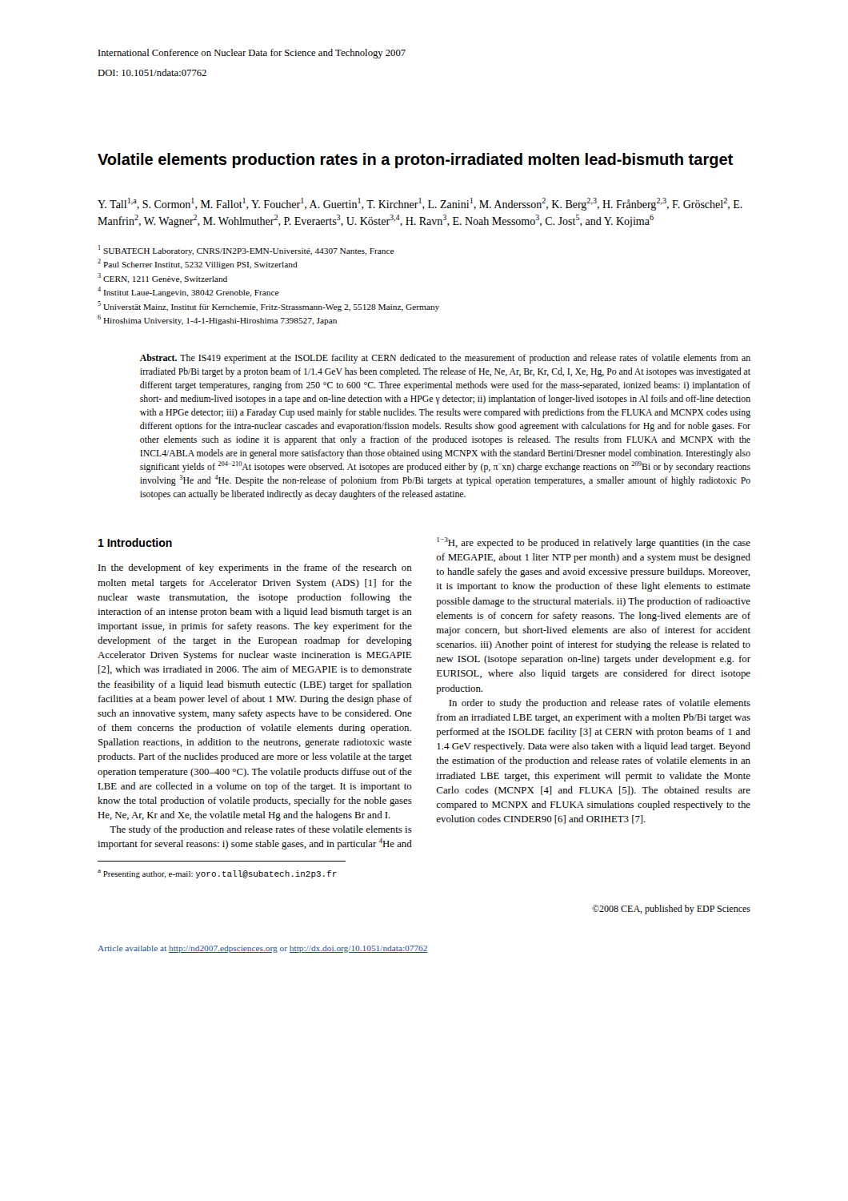International Conference on Nuclear Data for Science and Technology 2007
DOI: 10.1051/ndata:07762
Volatile elements production rates in a proton-irradiated molten lead-bismuth target
Y. Tall1,a, S. Cormon1, M. Fallot1, Y. Foucher1, A. Guertin1, T. Kirchner1, L. Zanini1, M. Andersson2, K. Berg2,3, H. Frånberg2,3, F. Gröschel2, E. Manfrin2, W. Wagner2, M. Wohlmuther2, P. Everaerts3, U. Köster3,4, H. Ravn3, E. Noah Messomo3, C. Jost5, and Y. Kojima6
1 SUBATECH Laboratory, CNRS/IN2P3-EMN-Université, 44307 Nantes, France
2 Paul Scherrer Institut, 5232 Villigen PSI, Switzerland
3 CERN, 1211 Genève, Switzerland
4 Institut Laue-Langevin, 38042 Grenoble, France
5 Universtät Mainz, Institut für Kernchemie, Fritz-Strassmann-Weg 2, 55128 Mainz, Germany
6 Hiroshima University, 1-4-1-Higashi-Hiroshima 7398527, Japan
Abstract. The IS419 experiment at the ISOLDE facility at CERN dedicated to the measurement of production and release rates of volatile elements from an irradiated Pb/Bi target by a proton beam of 1/1.4 GeV has been completed. The release of He, Ne, Ar, Br, Kr, Cd, I, Xe, Hg, Po and At isotopes was investigated at different target temperatures, ranging from 250 °C to 600 °C. Three experimental methods were used for the mass-separated, ionized beams: i) implantation of short- and medium-lived isotopes in a tape and on-line detection with a HPGe γ detector; ii) implantation of longer-lived isotopes in Al foils and off-line detection with a HPGe detector; iii) a Faraday Cup used mainly for stable nuclides. The results were compared with predictions from the FLUKA and MCNPX codes using different options for the intra-nuclear cascades and evaporation/fission models. Results show good agreement with calculations for Hg and for noble gases. For other elements such as iodine it is apparent that only a fraction of the produced isotopes is released. The results from FLUKA and MCNPX with the INCL4/ABLA models are in general more satisfactory than those obtained using MCNPX with the standard Bertini/Dresner model combination. Interestingly also significant yields of 204−210At isotopes were observed. At isotopes are produced either by (p, π−xn) charge exchange reactions on 209Bi or by secondary reactions involving 3He and 4He. Despite the non-release of polonium from Pb/Bi targets at typical operation temperatures, a smaller amount of highly radiotoxic Po isotopes can actually be liberated indirectly as decay daughters of the released astatine.
1 Introduction
In the development of key experiments in the frame of the research on molten metal targets for Accelerator Driven System (ADS) [1] for the nuclear waste transmutation, the isotope production following the interaction of an intense proton beam with a liquid lead bismuth target is an important issue, in primis for safety reasons. The key experiment for the development of the target in the European roadmap for developing Accelerator Driven Systems for nuclear waste incineration is MEGAPIE [2], which was irradiated in 2006. The aim of MEGAPIE is to demonstrate the feasibility of a liquid lead bismuth eutectic (LBE) target for spallation facilities at a beam power level of about 1 MW. During the design phase of such an innovative system, many safety aspects have to be considered. One of them concerns the production of volatile elements during operation. Spallation reactions, in addition to the neutrons, generate radiotoxic waste products. Part of the nuclides produced are more or less volatile at the target operation temperature (300–400 °C). The volatile products diffuse out of the LBE and are collected in a volume on top of the target. It is important to know the total production of volatile products, specially for the noble gases He, Ne, Ar, Kr and Xe, the volatile metal Hg and the halogens Br and I.
The study of the production and release rates of these volatile elements is important for several reasons: i) some stable gases, and in particular 4He and 1−3H, are expected to be produced in relatively large quantities (in the case of MEGAPIE, about 1 liter NTP per month) and a system must be designed to handle safely the gases and avoid excessive pressure buildups. Moreover, it is important to know the production of these light elements to estimate possible damage to the structural materials. ii) The production of radioactive elements is of concern for safety reasons. The long-lived elements are of major concern, but short-lived elements are also of interest for accident scenarios. iii) Another point of interest for studying the release is related to new ISOL (isotope separation on-line) targets under development e.g. for EURISOL, where also liquid targets are considered for direct isotope production.
In order to study the production and release rates of volatile elements from an irradiated LBE target, an experiment with a molten Pb/Bi target was performed at the ISOLDE facility [3] at CERN with proton beams of 1 and 1.4 GeV respectively. Data were also taken with a liquid lead target. Beyond the estimation of the production and release rates of volatile elements in an irradiated LBE target, this experiment will permit to validate the Monte Carlo codes (MCNPX [4] and FLUKA [5]). The obtained results are compared to MCNPX and FLUKA simulations coupled respectively to the evolution codes CINDER90 [6] and ORIHET3 [7].
a Presenting author, e-mail: yoro.tall@subatech.in2p3.fr
©2008 CEA, published by EDP Sciences
Article available at http://nd2007.edpsciences.org or http://dx.doi.org/10.1051/ndata:07762